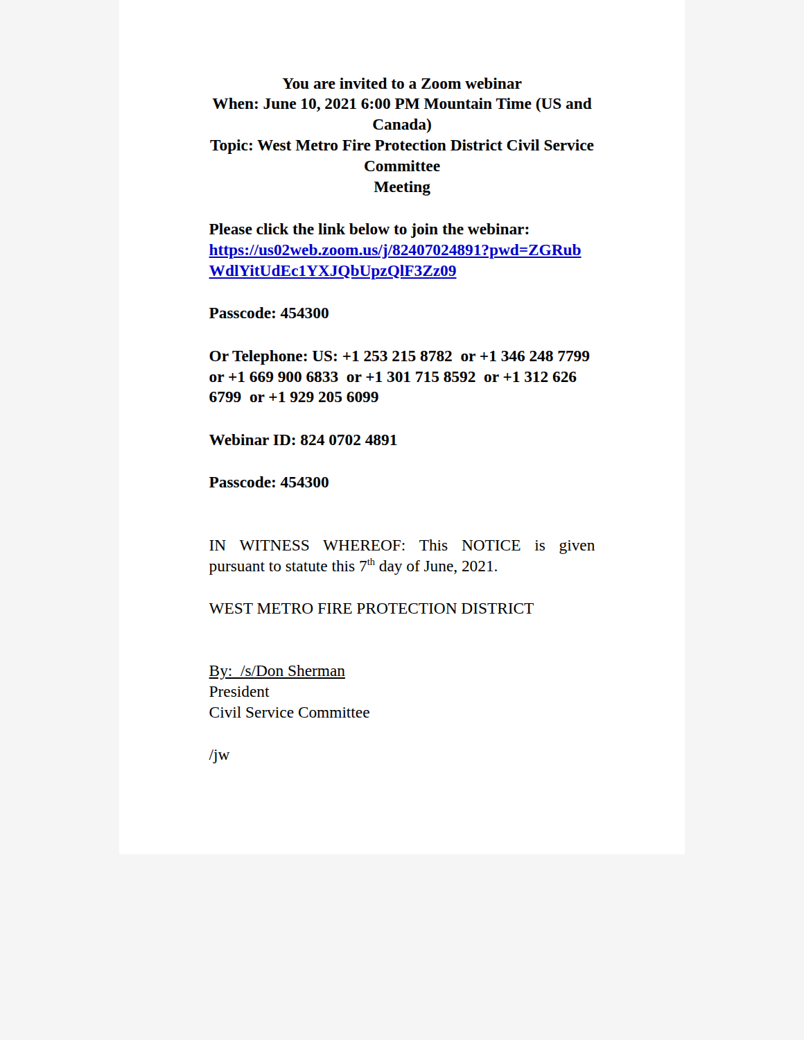You are invited to a Zoom webinar
When: June 10, 2021 6:00 PM Mountain Time (US and Canada)
Topic: West Metro Fire Protection District Civil Service Committee
Meeting
Please click the link below to join the webinar:
https://us02web.zoom.us/j/82407024891?pwd=ZGRubWdlYitUdEc1YXJQbUpzQlF3Zz09
Passcode: 454300
Or Telephone: US: +1 253 215 8782 or +1 346 248 7799 or +1 669 900 6833 or +1 301 715 8592 or +1 312 626 6799 or +1 929 205 6099
Webinar ID: 824 0702 4891
Passcode: 454300
IN WITNESS WHEREOF: This NOTICE is given pursuant to statute this 7th day of June, 2021.
WEST METRO FIRE PROTECTION DISTRICT
By: /s/Don Sherman
President
Civil Service Committee
/jw